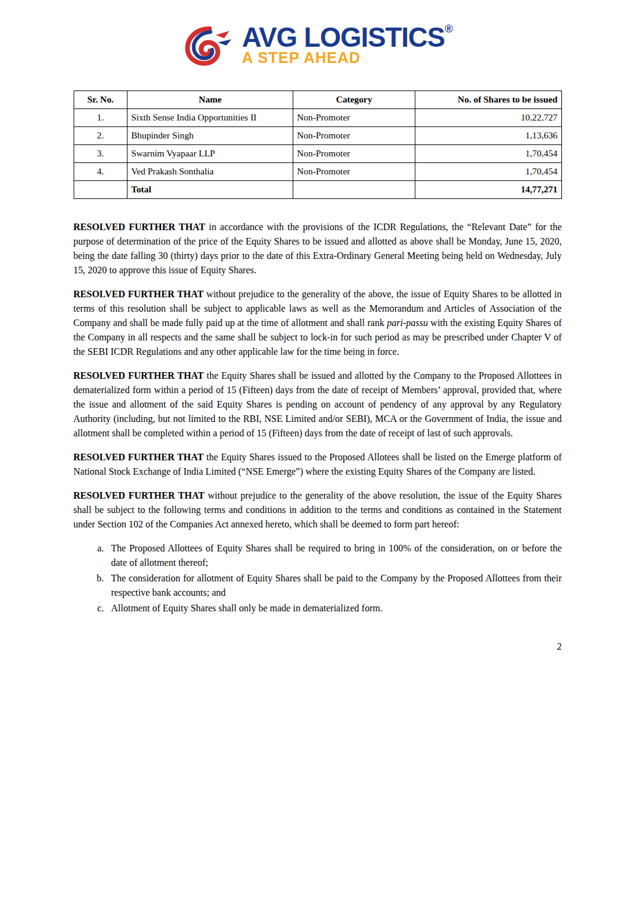AVG LOGISTICS®
A STEP AHEAD
| Sr. No. | Name | Category | No. of Shares to be issued |
| --- | --- | --- | --- |
| 1. | Sixth Sense India Opportunities II | Non-Promoter | 10,22,727 |
| 2. | Bhupinder Singh | Non-Promoter | 1,13,636 |
| 3. | Swarnim Vyapaar LLP | Non-Promoter | 1,70,454 |
| 4. | Ved Prakash Sonthalia | Non-Promoter | 1,70,454 |
| | Total | | 14,77,271 |
RESOLVED FURTHER THAT in accordance with the provisions of the ICDR Regulations, the “Relevant Date” for the purpose of determination of the price of the Equity Shares to be issued and allotted as above shall be Monday, June 15, 2020, being the date falling 30 (thirty) days prior to the date of this Extra-Ordinary General Meeting being held on Wednesday, July 15, 2020 to approve this issue of Equity Shares.
RESOLVED FURTHER THAT without prejudice to the generality of the above, the issue of Equity Shares to be allotted in terms of this resolution shall be subject to applicable laws as well as the Memorandum and Articles of Association of the Company and shall be made fully paid up at the time of allotment and shall rank pari-passu with the existing Equity Shares of the Company in all respects and the same shall be subject to lock-in for such period as may be prescribed under Chapter V of the SEBI ICDR Regulations and any other applicable law for the time being in force.
RESOLVED FURTHER THAT the Equity Shares shall be issued and allotted by the Company to the Proposed Allottees in dematerialized form within a period of 15 (Fifteen) days from the date of receipt of Members’ approval, provided that, where the issue and allotment of the said Equity Shares is pending on account of pendency of any approval by any Regulatory Authority (including, but not limited to the RBI, NSE Limited and/or SEBI), MCA or the Government of India, the issue and allotment shall be completed within a period of 15 (Fifteen) days from the date of receipt of last of such approvals.
RESOLVED FURTHER THAT the Equity Shares issued to the Proposed Allotees shall be listed on the Emerge platform of National Stock Exchange of India Limited (“NSE Emerge”) where the existing Equity Shares of the Company are listed.
RESOLVED FURTHER THAT without prejudice to the generality of the above resolution, the issue of the Equity Shares shall be subject to the following terms and conditions in addition to the terms and conditions as contained in the Statement under Section 102 of the Companies Act annexed hereto, which shall be deemed to form part hereof:
The Proposed Allottees of Equity Shares shall be required to bring in 100% of the consideration, on or before the date of allotment thereof;
The consideration for allotment of Equity Shares shall be paid to the Company by the Proposed Allottees from their respective bank accounts; and
Allotment of Equity Shares shall only be made in dematerialized form.
2